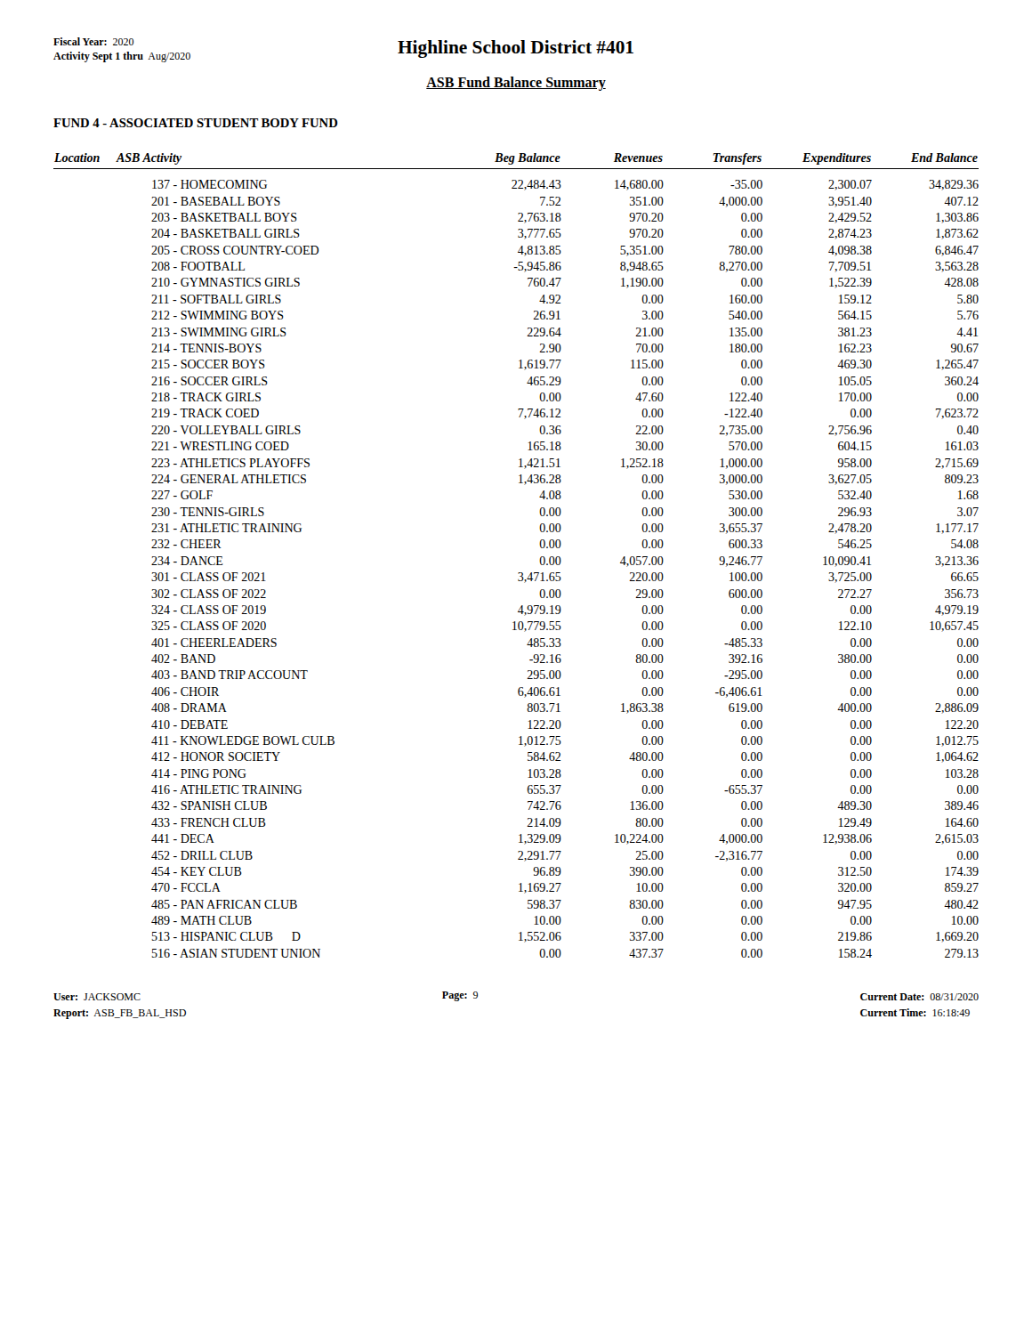Fiscal Year: 2020
Activity Sept 1 thru Aug/2020
Highline School District #401
ASB Fund Balance Summary
FUND 4 - ASSOCIATED STUDENT BODY FUND
| Location | ASB Activity | Beg Balance | Revenues | Transfers | Expenditures | End Balance |
| --- | --- | --- | --- | --- | --- | --- |
| | 137 - HOMECOMING | 22,484.43 | 14,680.00 | -35.00 | 2,300.07 | 34,829.36 |
| | 201 - BASEBALL BOYS | 7.52 | 351.00 | 4,000.00 | 3,951.40 | 407.12 |
| | 203 - BASKETBALL BOYS | 2,763.18 | 970.20 | 0.00 | 2,429.52 | 1,303.86 |
| | 204 - BASKETBALL GIRLS | 3,777.65 | 970.20 | 0.00 | 2,874.23 | 1,873.62 |
| | 205 - CROSS COUNTRY-COED | 4,813.85 | 5,351.00 | 780.00 | 4,098.38 | 6,846.47 |
| | 208 - FOOTBALL | -5,945.86 | 8,948.65 | 8,270.00 | 7,709.51 | 3,563.28 |
| | 210 - GYMNASTICS GIRLS | 760.47 | 1,190.00 | 0.00 | 1,522.39 | 428.08 |
| | 211 - SOFTBALL GIRLS | 4.92 | 0.00 | 160.00 | 159.12 | 5.80 |
| | 212 - SWIMMING BOYS | 26.91 | 3.00 | 540.00 | 564.15 | 5.76 |
| | 213 - SWIMMING GIRLS | 229.64 | 21.00 | 135.00 | 381.23 | 4.41 |
| | 214 - TENNIS-BOYS | 2.90 | 70.00 | 180.00 | 162.23 | 90.67 |
| | 215 - SOCCER BOYS | 1,619.77 | 115.00 | 0.00 | 469.30 | 1,265.47 |
| | 216 - SOCCER GIRLS | 465.29 | 0.00 | 0.00 | 105.05 | 360.24 |
| | 218 - TRACK GIRLS | 0.00 | 47.60 | 122.40 | 170.00 | 0.00 |
| | 219 - TRACK COED | 7,746.12 | 0.00 | -122.40 | 0.00 | 7,623.72 |
| | 220 - VOLLEYBALL GIRLS | 0.36 | 22.00 | 2,735.00 | 2,756.96 | 0.40 |
| | 221 - WRESTLING COED | 165.18 | 30.00 | 570.00 | 604.15 | 161.03 |
| | 223 - ATHLETICS PLAYOFFS | 1,421.51 | 1,252.18 | 1,000.00 | 958.00 | 2,715.69 |
| | 224 - GENERAL ATHLETICS | 1,436.28 | 0.00 | 3,000.00 | 3,627.05 | 809.23 |
| | 227 - GOLF | 4.08 | 0.00 | 530.00 | 532.40 | 1.68 |
| | 230 - TENNIS-GIRLS | 0.00 | 0.00 | 300.00 | 296.93 | 3.07 |
| | 231 - ATHLETIC TRAINING | 0.00 | 0.00 | 3,655.37 | 2,478.20 | 1,177.17 |
| | 232 - CHEER | 0.00 | 0.00 | 600.33 | 546.25 | 54.08 |
| | 234 - DANCE | 0.00 | 4,057.00 | 9,246.77 | 10,090.41 | 3,213.36 |
| | 301 - CLASS OF 2021 | 3,471.65 | 220.00 | 100.00 | 3,725.00 | 66.65 |
| | 302 - CLASS OF 2022 | 0.00 | 29.00 | 600.00 | 272.27 | 356.73 |
| | 324 - CLASS OF 2019 | 4,979.19 | 0.00 | 0.00 | 0.00 | 4,979.19 |
| | 325 - CLASS OF 2020 | 10,779.55 | 0.00 | 0.00 | 122.10 | 10,657.45 |
| | 401 - CHEERLEADERS | 485.33 | 0.00 | -485.33 | 0.00 | 0.00 |
| | 402 - BAND | -92.16 | 80.00 | 392.16 | 380.00 | 0.00 |
| | 403 - BAND TRIP ACCOUNT | 295.00 | 0.00 | -295.00 | 0.00 | 0.00 |
| | 406 - CHOIR | 6,406.61 | 0.00 | -6,406.61 | 0.00 | 0.00 |
| | 408 - DRAMA | 803.71 | 1,863.38 | 619.00 | 400.00 | 2,886.09 |
| | 410 - DEBATE | 122.20 | 0.00 | 0.00 | 0.00 | 122.20 |
| | 411 - KNOWLEDGE BOWL CULB | 1,012.75 | 0.00 | 0.00 | 0.00 | 1,012.75 |
| | 412 - HONOR SOCIETY | 584.62 | 480.00 | 0.00 | 0.00 | 1,064.62 |
| | 414 - PING PONG | 103.28 | 0.00 | 0.00 | 0.00 | 103.28 |
| | 416 - ATHLETIC TRAINING | 655.37 | 0.00 | -655.37 | 0.00 | 0.00 |
| | 432 - SPANISH CLUB | 742.76 | 136.00 | 0.00 | 489.30 | 389.46 |
| | 433 - FRENCH CLUB | 214.09 | 80.00 | 0.00 | 129.49 | 164.60 |
| | 441 - DECA | 1,329.09 | 10,224.00 | 4,000.00 | 12,938.06 | 2,615.03 |
| | 452 - DRILL CLUB | 2,291.77 | 25.00 | -2,316.77 | 0.00 | 0.00 |
| | 454 - KEY CLUB | 96.89 | 390.00 | 0.00 | 312.50 | 174.39 |
| | 470 - FCCLA | 1,169.27 | 10.00 | 0.00 | 320.00 | 859.27 |
| | 485 - PAN AFRICAN CLUB | 598.37 | 830.00 | 0.00 | 947.95 | 480.42 |
| | 489 - MATH CLUB | 10.00 | 0.00 | 0.00 | 0.00 | 10.00 |
| | 513 - HISPANIC CLUB D | 1,552.06 | 337.00 | 0.00 | 219.86 | 1,669.20 |
| | 516 - ASIAN STUDENT UNION | 0.00 | 437.37 | 0.00 | 158.24 | 279.13 |
User: JACKSOMC
Report: ASB_FB_BAL_HSD
Page: 9
Current Date: 08/31/2020
Current Time: 16:18:49